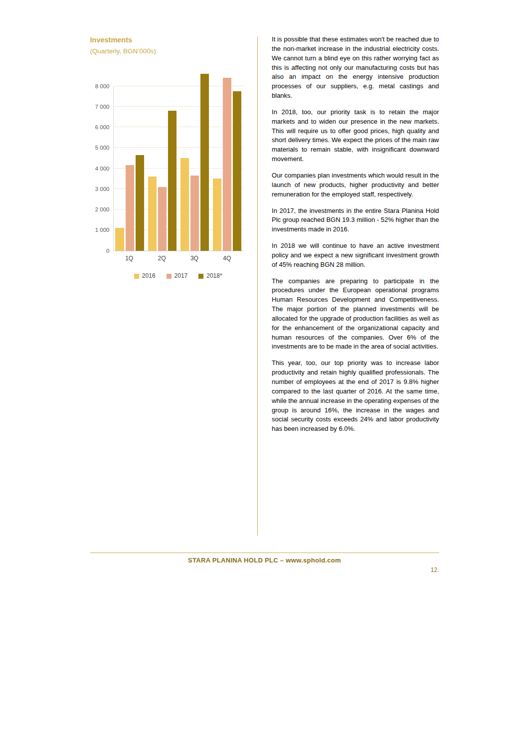Investments
(Quarterly, BGN’000s)
0
1 000
2 000
3 000
4 000
5 000
6 000
7 000
8 000
1Q 2Q 3Q 4Q
2016
2017
2018*
It is possible that these estimates won't be reached due to the non-market increase in the industrial electricity costs. We cannot turn a blind eye on this rather worrying fact as this is affecting not only our manufacturing costs but has also an impact on the energy intensive production processes of our suppliers, e.g. metal castings and blanks.
In 2018, too, our priority task is to retain the major markets and to widen our presence in the new markets. This will require us to offer good prices, high quality and short delivery times. We expect the prices of the main raw materials to remain stable, with insignificant downward movement.
Our companies plan investments which would result in the launch of new products, higher productivity and better remuneration for the employed staff, respectively.
In 2017, the investments in the entire Stara Planina Hold Plc group reached BGN 19.3 million - 52% higher than the investments made in 2016.
In 2018 we will continue to have an active investment policy and we expect a new significant investment growth of 45% reaching BGN 28 million.
The companies are preparing to participate in the procedures under the European operational programs Human Resources Development and Competitiveness. The major portion of the planned investments will be allocated for the upgrade of production facilities as well as for the enhancement of the organizational capacity and human resources of the companies. Over 6% of the investments are to be made in the area of social activities.
This year, too, our top priority was to increase labor productivity and retain highly qualified professionals. The number of employees at the end of 2017 is 9.8% higher compared to the last quarter of 2016. At the same time, while the annual increase in the operating expenses of the group is around 16%, the increase in the wages and social security costs exceeds 24% and labor productivity has been increased by 6.0%.
STARA PLANINA HOLD PLC – www.sphold.com
12.